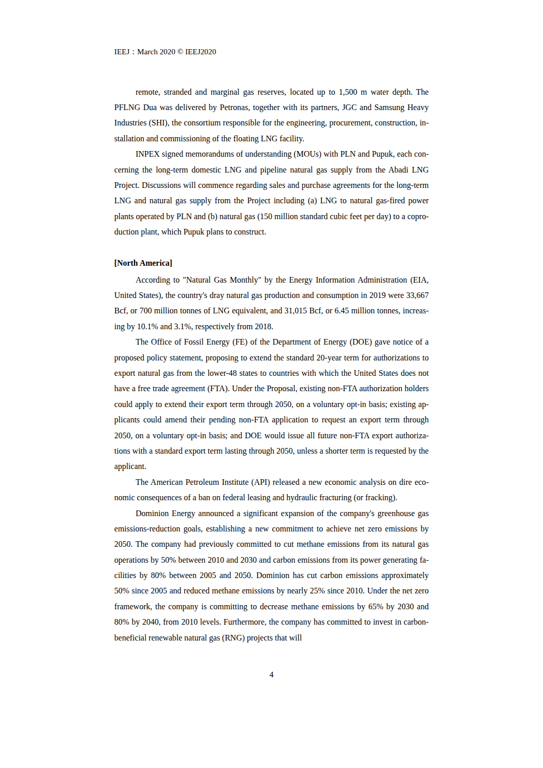IEEJ：March 2020 © IEEJ2020
remote, stranded and marginal gas reserves, located up to 1,500 m water depth. The PFLNG Dua was delivered by Petronas, together with its partners, JGC and Samsung Heavy Industries (SHI), the consortium responsible for the engineering, procurement, construction, installation and commissioning of the floating LNG facility.
INPEX signed memorandums of understanding (MOUs) with PLN and Pupuk, each concerning the long-term domestic LNG and pipeline natural gas supply from the Abadi LNG Project. Discussions will commence regarding sales and purchase agreements for the long-term LNG and natural gas supply from the Project including (a) LNG to natural gas-fired power plants operated by PLN and (b) natural gas (150 million standard cubic feet per day) to a coproduction plant, which Pupuk plans to construct.
[North America]
According to "Natural Gas Monthly" by the Energy Information Administration (EIA, United States), the country's dray natural gas production and consumption in 2019 were 33,667 Bcf, or 700 million tonnes of LNG equivalent, and 31,015 Bcf, or 6.45 million tonnes, increasing by 10.1% and 3.1%, respectively from 2018.
The Office of Fossil Energy (FE) of the Department of Energy (DOE) gave notice of a proposed policy statement, proposing to extend the standard 20-year term for authorizations to export natural gas from the lower-48 states to countries with which the United States does not have a free trade agreement (FTA). Under the Proposal, existing non-FTA authorization holders could apply to extend their export term through 2050, on a voluntary opt-in basis; existing applicants could amend their pending non-FTA application to request an export term through 2050, on a voluntary opt-in basis; and DOE would issue all future non-FTA export authorizations with a standard export term lasting through 2050, unless a shorter term is requested by the applicant.
The American Petroleum Institute (API) released a new economic analysis on dire economic consequences of a ban on federal leasing and hydraulic fracturing (or fracking).
Dominion Energy announced a significant expansion of the company's greenhouse gas emissions-reduction goals, establishing a new commitment to achieve net zero emissions by 2050. The company had previously committed to cut methane emissions from its natural gas operations by 50% between 2010 and 2030 and carbon emissions from its power generating facilities by 80% between 2005 and 2050. Dominion has cut carbon emissions approximately 50% since 2005 and reduced methane emissions by nearly 25% since 2010. Under the net zero framework, the company is committing to decrease methane emissions by 65% by 2030 and 80% by 2040, from 2010 levels. Furthermore, the company has committed to invest in carbon-beneficial renewable natural gas (RNG) projects that will
4